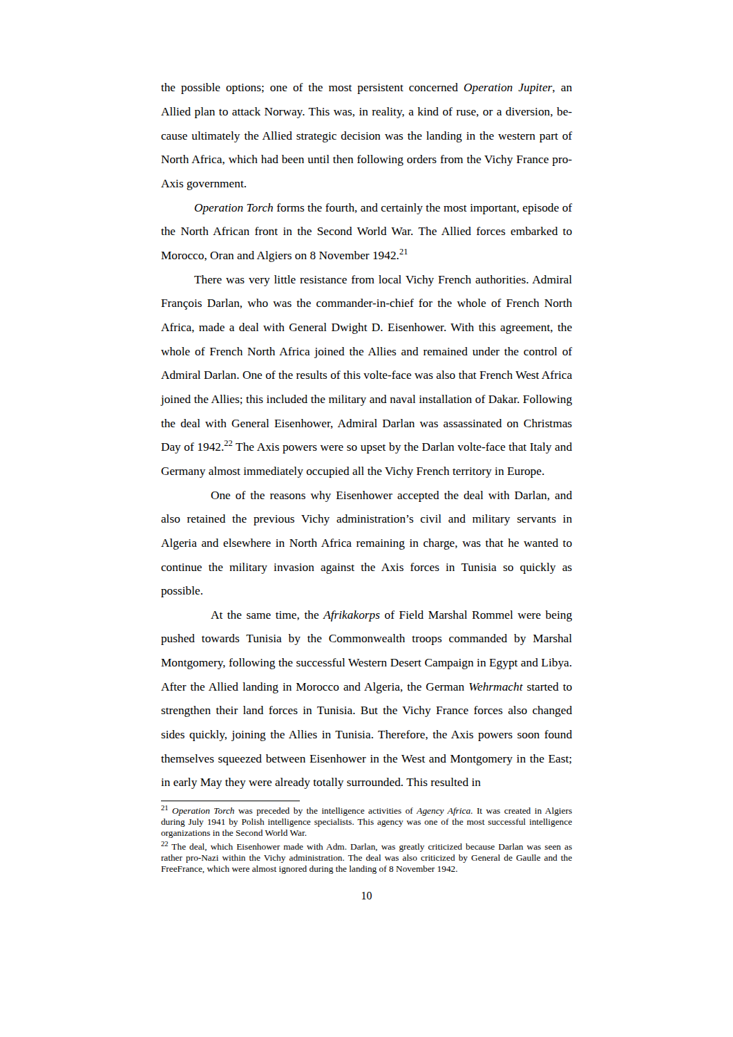the possible options; one of the most persistent concerned Operation Jupiter, an Allied plan to attack Norway. This was, in reality, a kind of ruse, or a diversion, because ultimately the Allied strategic decision was the landing in the western part of North Africa, which had been until then following orders from the Vichy France pro-Axis government.
Operation Torch forms the fourth, and certainly the most important, episode of the North African front in the Second World War. The Allied forces embarked to Morocco, Oran and Algiers on 8 November 1942.21
There was very little resistance from local Vichy French authorities. Admiral François Darlan, who was the commander-in-chief for the whole of French North Africa, made a deal with General Dwight D. Eisenhower. With this agreement, the whole of French North Africa joined the Allies and remained under the control of Admiral Darlan. One of the results of this volte-face was also that French West Africa joined the Allies; this included the military and naval installation of Dakar. Following the deal with General Eisenhower, Admiral Darlan was assassinated on Christmas Day of 1942.22 The Axis powers were so upset by the Darlan volte-face that Italy and Germany almost immediately occupied all the Vichy French territory in Europe.
One of the reasons why Eisenhower accepted the deal with Darlan, and also retained the previous Vichy administration’s civil and military servants in Algeria and elsewhere in North Africa remaining in charge, was that he wanted to continue the military invasion against the Axis forces in Tunisia so quickly as possible.
At the same time, the Afrikakorps of Field Marshal Rommel were being pushed towards Tunisia by the Commonwealth troops commanded by Marshal Montgomery, following the successful Western Desert Campaign in Egypt and Libya. After the Allied landing in Morocco and Algeria, the German Wehrmacht started to strengthen their land forces in Tunisia. But the Vichy France forces also changed sides quickly, joining the Allies in Tunisia. Therefore, the Axis powers soon found themselves squeezed between Eisenhower in the West and Montgomery in the East; in early May they were already totally surrounded. This resulted in
21 Operation Torch was preceded by the intelligence activities of Agency Africa. It was created in Algiers during July 1941 by Polish intelligence specialists. This agency was one of the most successful intelligence organizations in the Second World War.
22 The deal, which Eisenhower made with Adm. Darlan, was greatly criticized because Darlan was seen as rather pro-Nazi within the Vichy administration. The deal was also criticized by General de Gaulle and the FreeFrance, which were almost ignored during the landing of 8 November 1942.
10